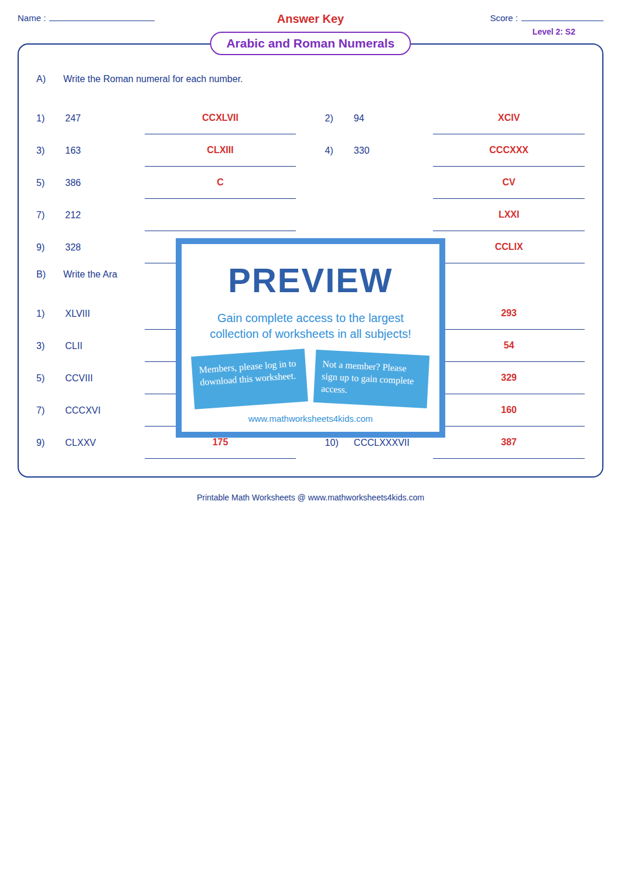Name :
Score :
Answer Key
Level 2: S2
Arabic and Roman Numerals
A) Write the Roman numeral for each number.
| 1) | 247 | CCXLVII | | 2) | 94 | XCIV |
| 3) | 163 | CLXIII | | 4) | 330 | CCCXXX |
| 5) | 386 | C | | | | CV |
| 7) | 212 | | | | | LXXI |
| 9) | 328 | C | | | | CCLIX |
B) Write the Ara
| 1) | XLVIII | | | | | 293 |
| 3) | CLII | | | | | 54 |
| 5) | CCVIII | 208 | | 6) | CCCXXIX | 329 |
| 7) | CCCXVI | 316 | | 8) | CLX | 160 |
| 9) | CLXXV | 175 | | 10) | CCCLXXXVII | 387 |
PREVIEW
Gain complete access to the largest
collection of worksheets in all subjects!
Members, please log in to download this worksheet.
Not a member? Please sign up to gain complete access.
www.mathworksheets4kids.com
Printable Math Worksheets @ www.mathworksheets4kids.com